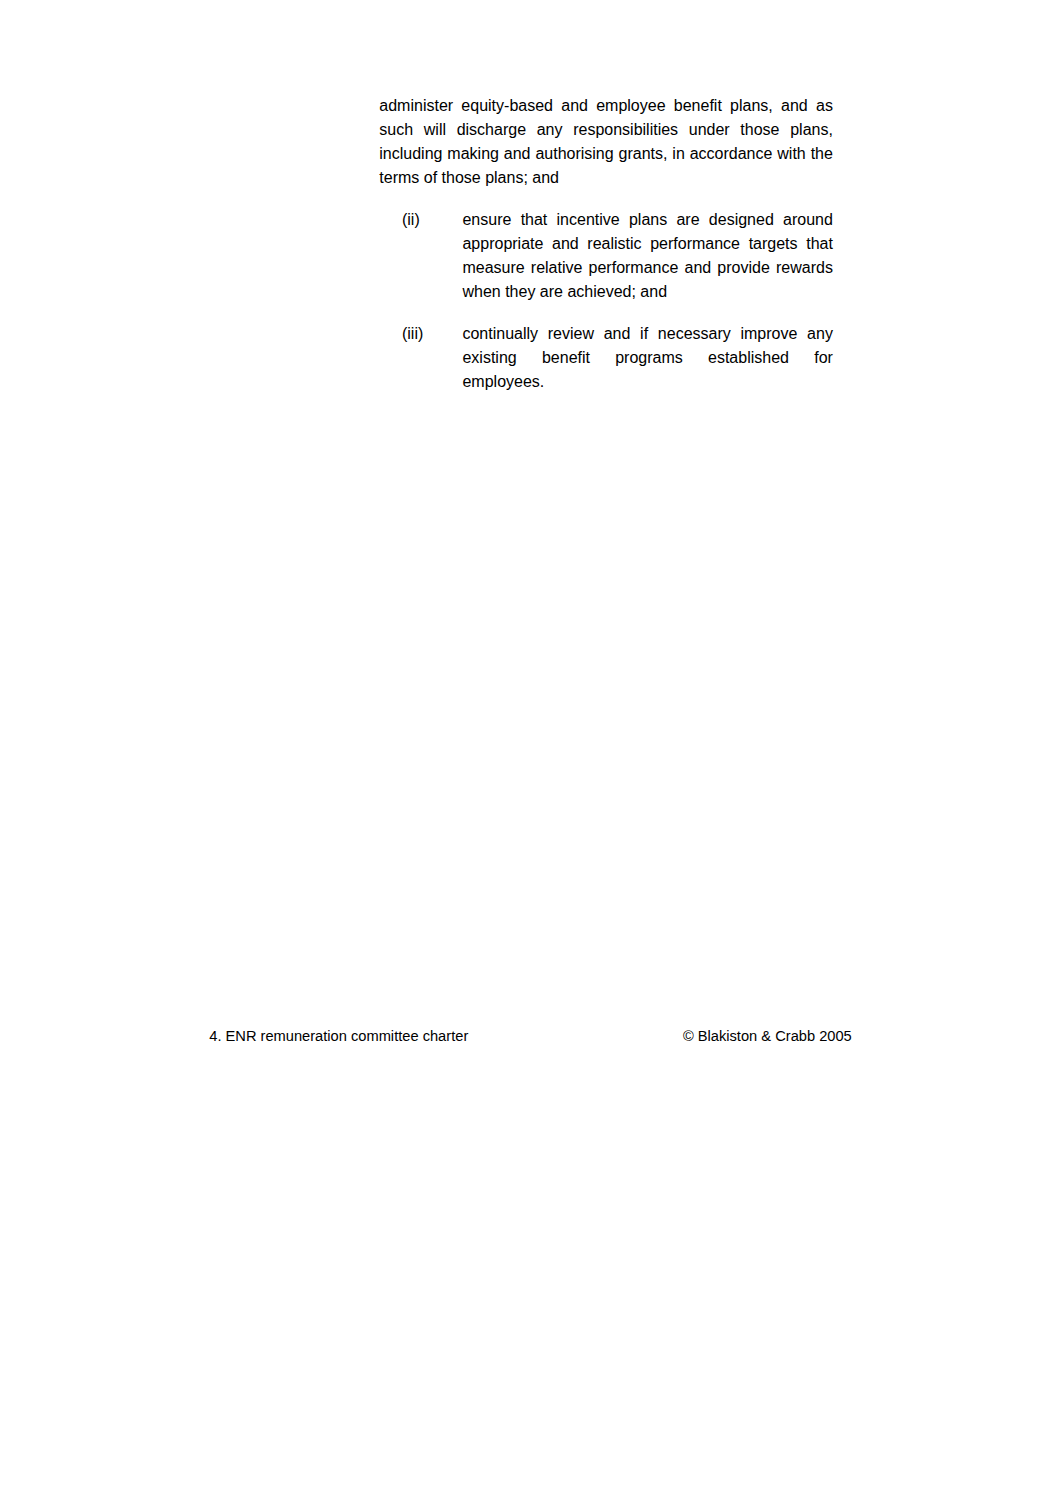administer equity-based and employee benefit plans, and as such will discharge any responsibilities under those plans, including making and authorising grants, in accordance with the terms of those plans; and
(ii)
ensure that incentive plans are designed around appropriate and realistic performance targets that measure relative performance and provide rewards when they are achieved; and
(iii)
continually review and if necessary improve any existing benefit programs established for employees.
4. ENR remuneration committee charter
© Blakiston & Crabb 2005